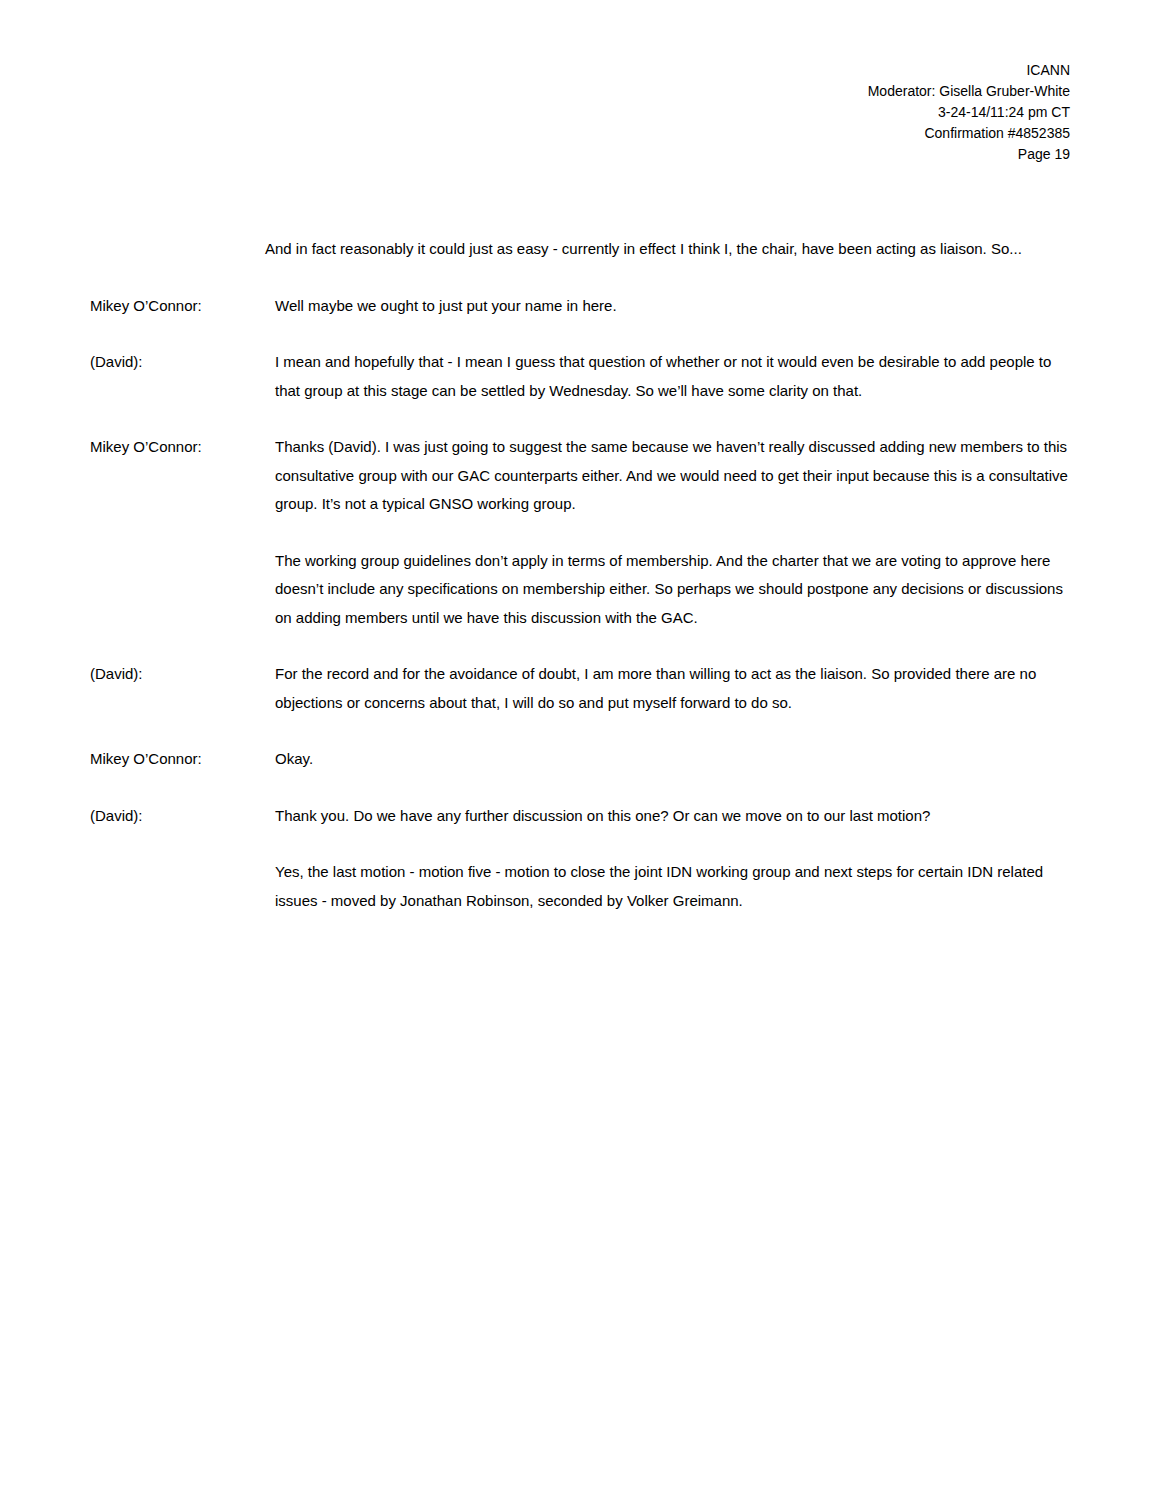ICANN
Moderator: Gisella Gruber-White
3-24-14/11:24 pm CT
Confirmation #4852385
Page 19
And in fact reasonably it could just as easy - currently in effect I think I, the chair, have been acting as liaison. So...
Mikey O’Connor:
Well maybe we ought to just put your name in here.
(David):
I mean and hopefully that - I mean I guess that question of whether or not it would even be desirable to add people to that group at this stage can be settled by Wednesday. So we’ll have some clarity on that.
Mikey O’Connor:
Thanks (David). I was just going to suggest the same because we haven’t really discussed adding new members to this consultative group with our GAC counterparts either. And we would need to get their input because this is a consultative group. It’s not a typical GNSO working group.
The working group guidelines don’t apply in terms of membership. And the charter that we are voting to approve here doesn’t include any specifications on membership either. So perhaps we should postpone any decisions or discussions on adding members until we have this discussion with the GAC.
(David):
For the record and for the avoidance of doubt, I am more than willing to act as the liaison. So provided there are no objections or concerns about that, I will do so and put myself forward to do so.
Mikey O’Connor:
Okay.
(David):
Thank you. Do we have any further discussion on this one? Or can we move on to our last motion?
Yes, the last motion - motion five - motion to close the joint IDN working group and next steps for certain IDN related issues - moved by Jonathan Robinson, seconded by Volker Greimann.